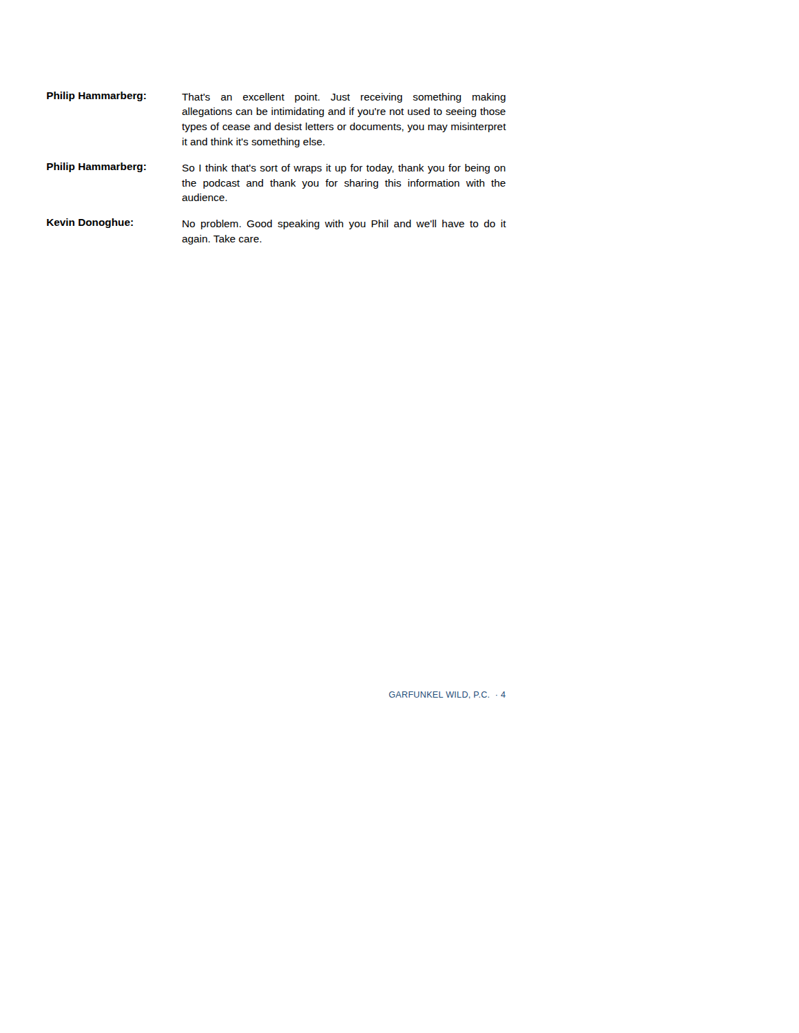| Philip Hammarberg: | That's an excellent point. Just receiving something making allegations can be intimidating and if you're not used to seeing those types of cease and desist letters or documents, you may misinterpret it and think it's something else. |
| Philip Hammarberg: | So I think that's sort of wraps it up for today, thank you for being on the podcast and thank you for sharing this information with the audience. |
| Kevin Donoghue: | No problem. Good speaking with you Phil and we'll have to do it again. Take care. |
GARFUNKEL WILD, P.C. · 4